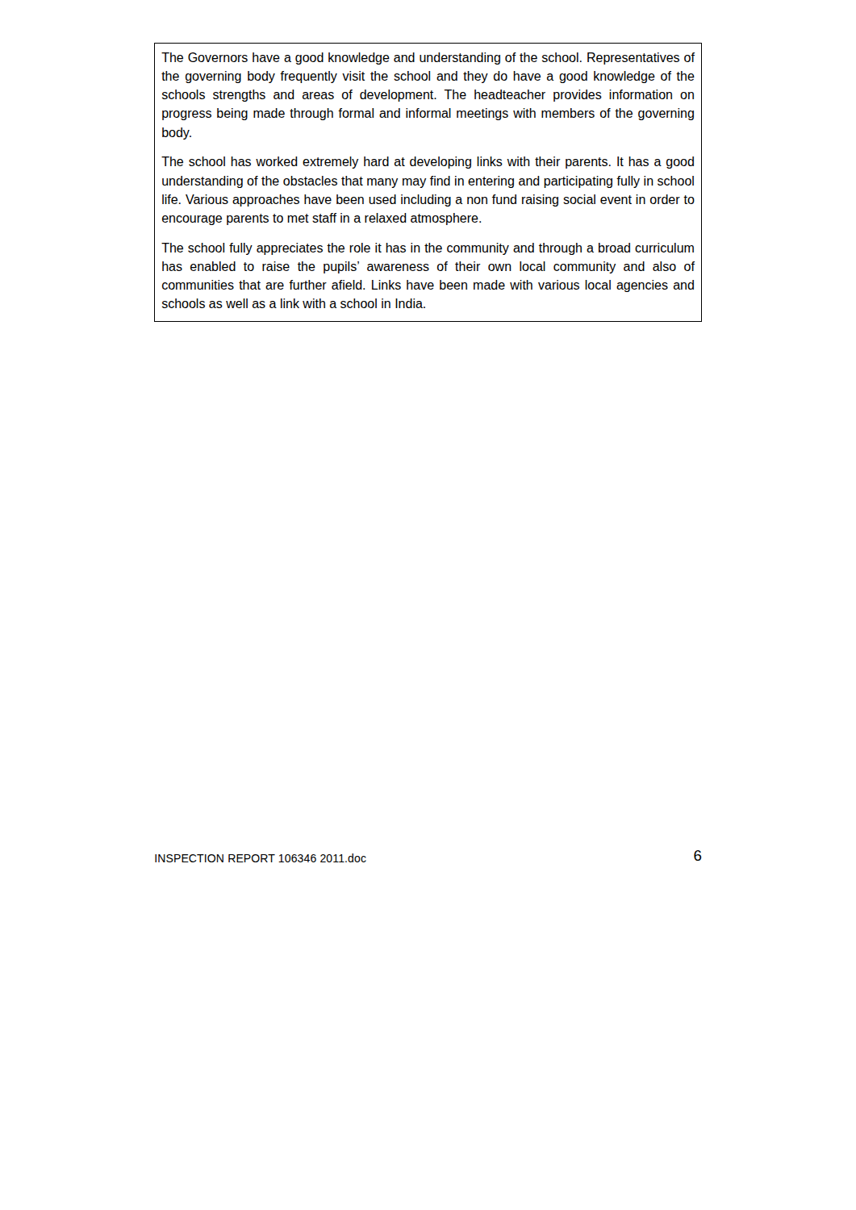The Governors have a good knowledge and understanding of the school. Representatives of the governing body frequently visit the school and they do have a good knowledge of the schools strengths and areas of development. The headteacher provides information on progress being made through formal and informal meetings with members of the governing body.
The school has worked extremely hard at developing links with their parents. It has a good understanding of the obstacles that many may find in entering and participating fully in school life. Various approaches have been used including a non fund raising social event in order to encourage parents to met staff in a relaxed atmosphere.
The school fully appreciates the role it has in the community and through a broad curriculum has enabled to raise the pupils’ awareness of their own local community and also of communities that are further afield. Links have been made with various local agencies and schools as well as a link with a school in India.
INSPECTION REPORT 106346 2011.doc 6